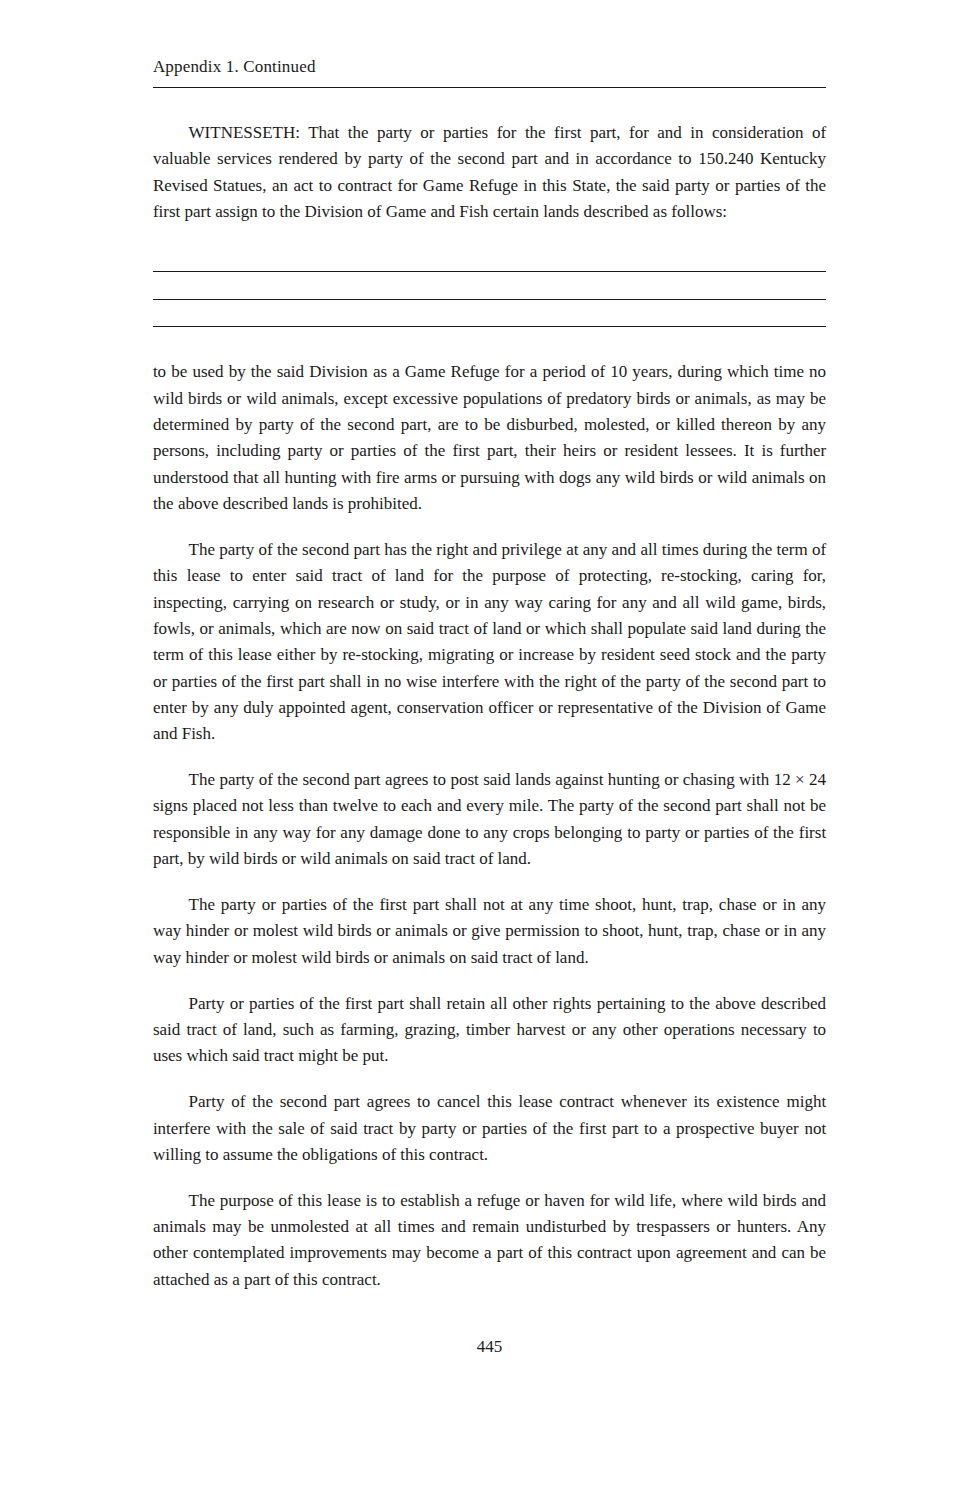Appendix 1. Continued
WITNESSETH: That the party or parties for the first part, for and in consideration of valuable services rendered by party of the second part and in accordance to 150.240 Kentucky Revised Statues, an act to contract for Game Refuge in this State, the said party or parties of the first part assign to the Division of Game and Fish certain lands described as follows:
to be used by the said Division as a Game Refuge for a period of 10 years, during which time no wild birds or wild animals, except excessive populations of predatory birds or animals, as may be determined by party of the second part, are to be disburbed, molested, or killed thereon by any persons, including party or parties of the first part, their heirs or resident lessees. It is further understood that all hunting with fire arms or pursuing with dogs any wild birds or wild animals on the above described lands is prohibited.
The party of the second part has the right and privilege at any and all times during the term of this lease to enter said tract of land for the purpose of protecting, re-stocking, caring for, inspecting, carrying on research or study, or in any way caring for any and all wild game, birds, fowls, or animals, which are now on said tract of land or which shall populate said land during the term of this lease either by re-stocking, migrating or increase by resident seed stock and the party or parties of the first part shall in no wise interfere with the right of the party of the second part to enter by any duly appointed agent, conservation officer or representative of the Division of Game and Fish.
The party of the second part agrees to post said lands against hunting or chasing with 12 × 24 signs placed not less than twelve to each and every mile. The party of the second part shall not be responsible in any way for any damage done to any crops belonging to party or parties of the first part, by wild birds or wild animals on said tract of land.
The party or parties of the first part shall not at any time shoot, hunt, trap, chase or in any way hinder or molest wild birds or animals or give permission to shoot, hunt, trap, chase or in any way hinder or molest wild birds or animals on said tract of land.
Party or parties of the first part shall retain all other rights pertaining to the above described said tract of land, such as farming, grazing, timber harvest or any other operations necessary to uses which said tract might be put.
Party of the second part agrees to cancel this lease contract whenever its existence might interfere with the sale of said tract by party or parties of the first part to a prospective buyer not willing to assume the obligations of this contract.
The purpose of this lease is to establish a refuge or haven for wild life, where wild birds and animals may be unmolested at all times and remain undisturbed by trespassers or hunters. Any other contemplated improvements may become a part of this contract upon agreement and can be attached as a part of this contract.
445